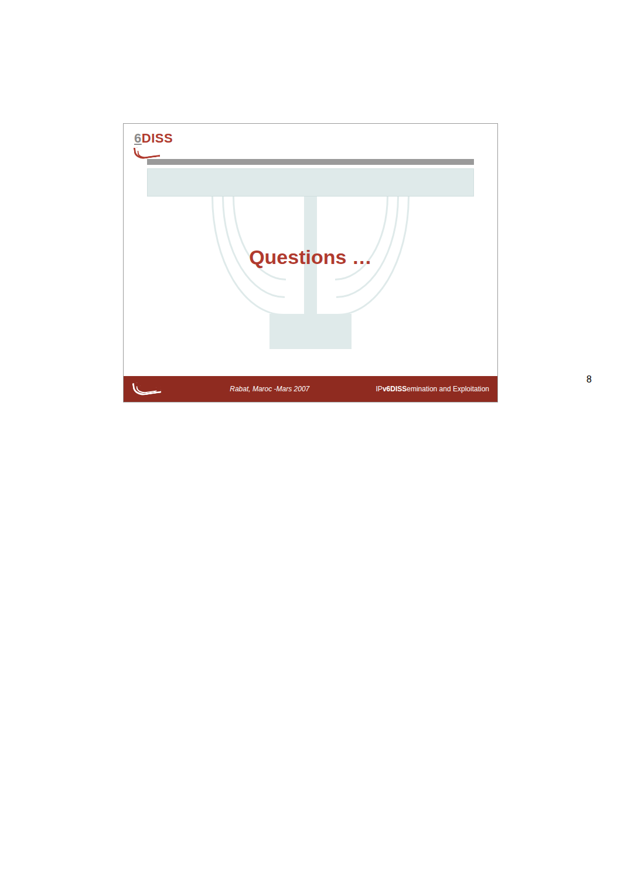6 DISS
Questions …
Rabat, Maroc -Mars 2007
IPv6DISSemination and Exploitation
8